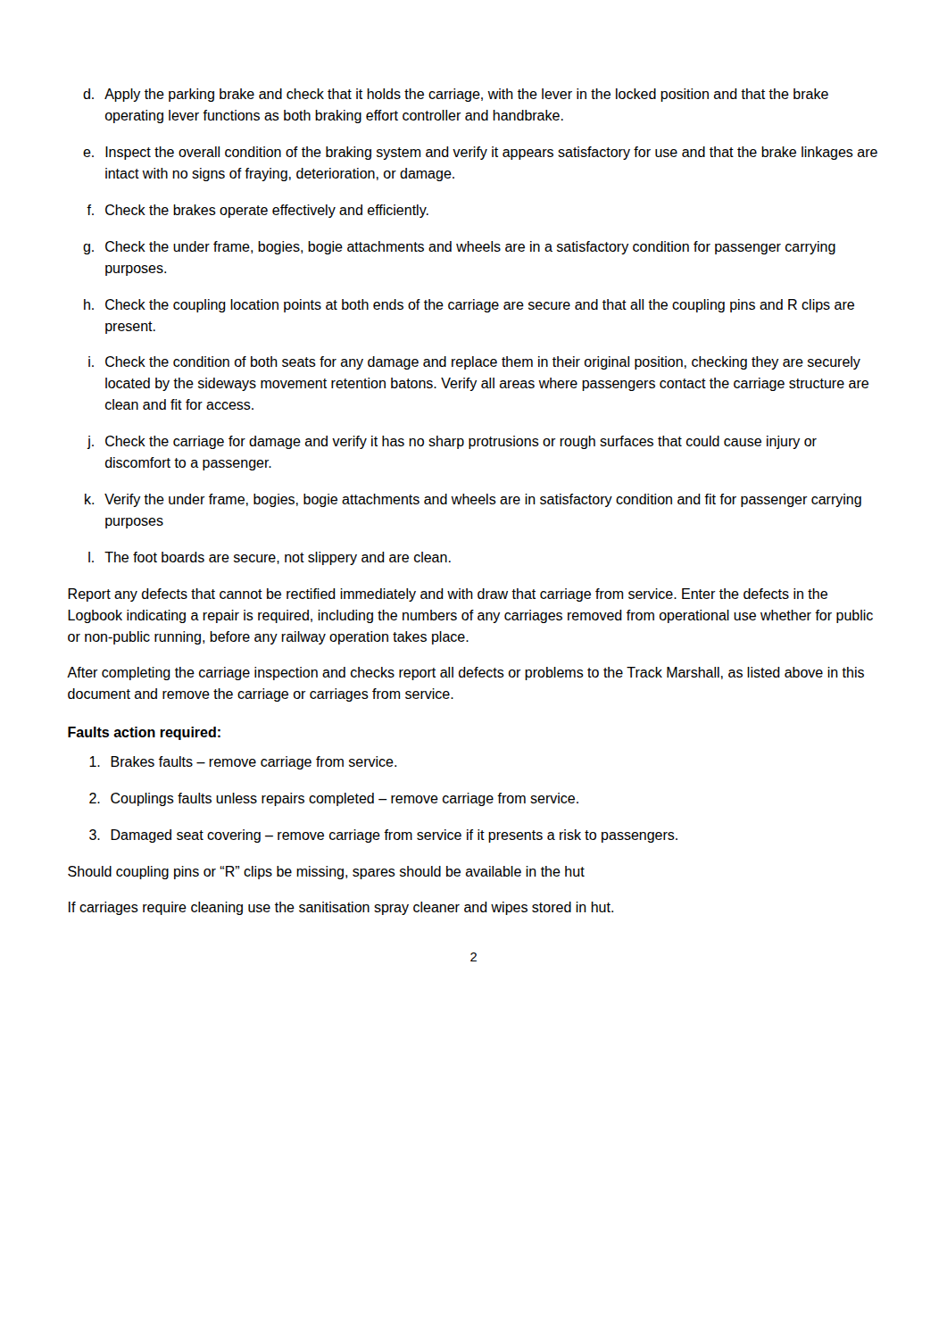Apply the parking brake and check that it holds the carriage, with the lever in the locked position and that the brake operating lever functions as both braking effort controller and handbrake.
Inspect the overall condition of the braking system and verify it appears satisfactory for use and that the brake linkages are intact with no signs of fraying, deterioration, or damage.
Check the brakes operate effectively and efficiently.
Check the under frame, bogies, bogie attachments and wheels are in a satisfactory condition for passenger carrying purposes.
Check the coupling location points at both ends of the carriage are secure and that all the coupling pins and R clips are present.
Check the condition of both seats for any damage and replace them in their original position, checking they are securely located by the sideways movement retention batons. Verify all areas where passengers contact the carriage structure are clean and fit for access.
Check the carriage for damage and verify it has no sharp protrusions or rough surfaces that could cause injury or discomfort to a passenger.
Verify the under frame, bogies, bogie attachments and wheels are in satisfactory condition and fit for passenger carrying purposes
The foot boards are secure, not slippery and are clean.
Report any defects that cannot be rectified immediately and with draw that carriage from service. Enter the defects in the Logbook indicating a repair is required, including the numbers of any carriages removed from operational use whether for public or non-public running, before any railway operation takes place.
After completing the carriage inspection and checks report all defects or problems to the Track Marshall, as listed above in this document and remove the carriage or carriages from service.
Faults action required:
Brakes faults – remove carriage from service.
Couplings faults unless repairs completed – remove carriage from service.
Damaged seat covering – remove carriage from service if it presents a risk to passengers.
Should coupling pins or “R” clips be missing, spares should be available in the hut
If carriages require cleaning use the sanitisation spray cleaner and wipes stored in hut.
2